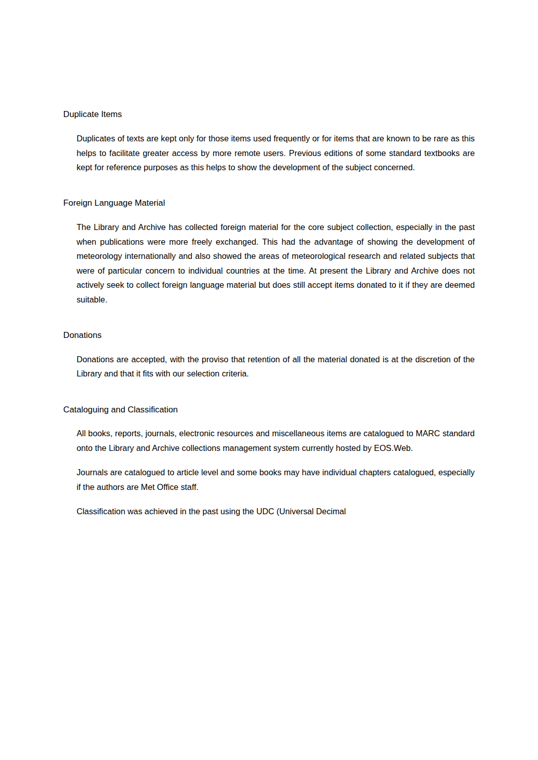Duplicate Items
Duplicates of texts are kept only for those items used frequently or for items that are known to be rare as this helps to facilitate greater access by more remote users. Previous editions of some standard textbooks are kept for reference purposes as this helps to show the development of the subject concerned.
Foreign Language Material
The Library and Archive has collected foreign material for the core subject collection, especially in the past when publications were more freely exchanged. This had the advantage of showing the development of meteorology internationally and also showed the areas of meteorological research and related subjects that were of particular concern to individual countries at the time. At present the Library and Archive does not actively seek to collect foreign language material but does still accept items donated to it if they are deemed suitable.
Donations
Donations are accepted, with the proviso that retention of all the material donated is at the discretion of the Library and that it fits with our selection criteria.
Cataloguing and Classification
All books, reports, journals, electronic resources and miscellaneous items are catalogued to MARC standard onto the Library and Archive collections management system currently hosted by EOS.Web.
Journals are catalogued to article level and some books may have individual chapters catalogued, especially if the authors are Met Office staff.
Classification was achieved in the past using the UDC (Universal Decimal